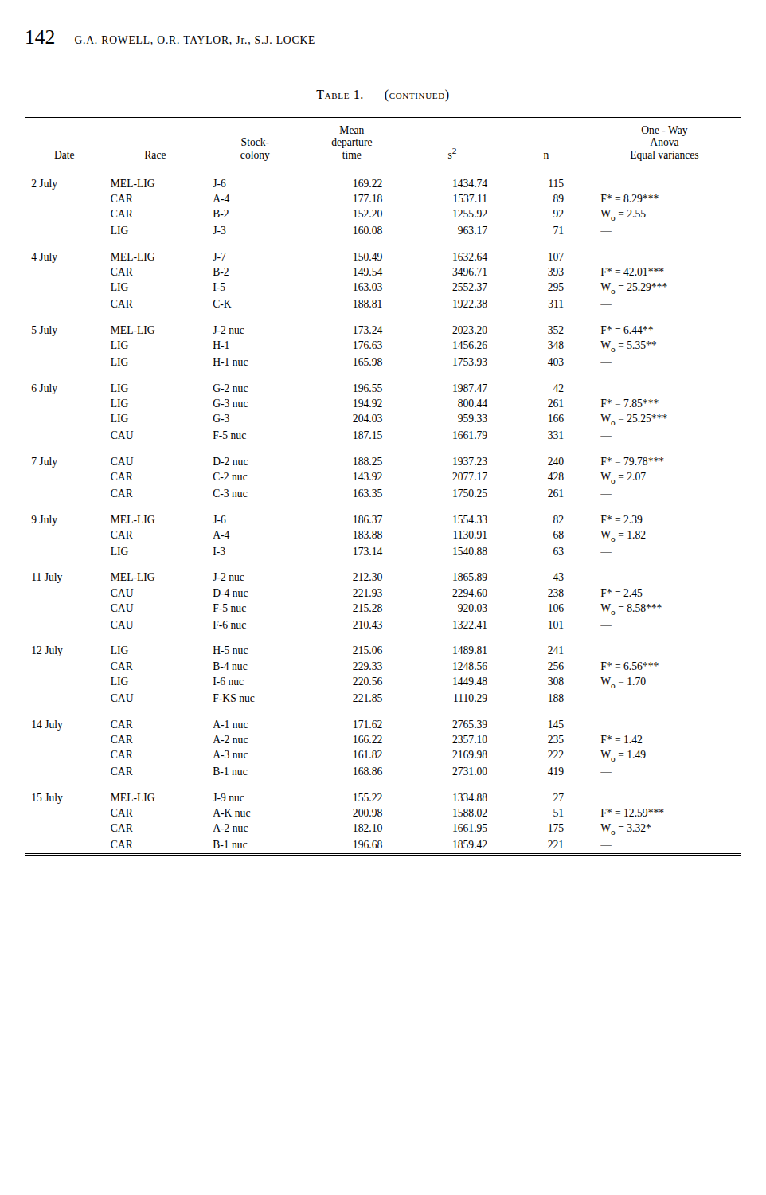142
G.A. ROWELL, O.R. TAYLOR, Jr., S.J. LOCKE
Table 1. — (continued)
| Date | Race | Stock- colony | Mean departure time | s 2 | n | One - Way Anova Equal variances |
| --- | --- | --- | --- | --- | --- | --- |
| 2 July | MEL-LIG | J-6 | 169.22 | 1434.74 | 115 | |
| | CAR | A-4 | 177.18 | 1537.11 | 89 | F* = 8.29*** |
| | CAR | B-2 | 152.20 | 1255.92 | 92 | W o = 2.55 |
| | LIG | J-3 | 160.08 | 963.17 | 71 | — |
| 4 July | MEL-LIG | J-7 | 150.49 | 1632.64 | 107 | |
| | CAR | B-2 | 149.54 | 3496.71 | 393 | F* = 42.01*** |
| | LIG | I-5 | 163.03 | 2552.37 | 295 | W o = 25.29*** |
| | CAR | C-K | 188.81 | 1922.38 | 311 | — |
| 5 July | MEL-LIG | J-2 nuc | 173.24 | 2023.20 | 352 | F* = 6.44** |
| | LIG | H-1 | 176.63 | 1456.26 | 348 | W o = 5.35** |
| | LIG | H-1 nuc | 165.98 | 1753.93 | 403 | — |
| 6 July | LIG | G-2 nuc | 196.55 | 1987.47 | 42 | |
| | LIG | G-3 nuc | 194.92 | 800.44 | 261 | F* = 7.85*** |
| | LIG | G-3 | 204.03 | 959.33 | 166 | W o = 25.25*** |
| | CAU | F-5 nuc | 187.15 | 1661.79 | 331 | — |
| 7 July | CAU | D-2 nuc | 188.25 | 1937.23 | 240 | F* = 79.78*** |
| | CAR | C-2 nuc | 143.92 | 2077.17 | 428 | W o = 2.07 |
| | CAR | C-3 nuc | 163.35 | 1750.25 | 261 | — |
| 9 July | MEL-LIG | J-6 | 186.37 | 1554.33 | 82 | F* = 2.39 |
| | CAR | A-4 | 183.88 | 1130.91 | 68 | W o = 1.82 |
| | LIG | I-3 | 173.14 | 1540.88 | 63 | — |
| 11 July | MEL-LIG | J-2 nuc | 212.30 | 1865.89 | 43 | |
| | CAU | D-4 nuc | 221.93 | 2294.60 | 238 | F* = 2.45 |
| | CAU | F-5 nuc | 215.28 | 920.03 | 106 | W o = 8.58*** |
| | CAU | F-6 nuc | 210.43 | 1322.41 | 101 | — |
| 12 July | LIG | H-5 nuc | 215.06 | 1489.81 | 241 | |
| | CAR | B-4 nuc | 229.33 | 1248.56 | 256 | F* = 6.56*** |
| | LIG | I-6 nuc | 220.56 | 1449.48 | 308 | W o = 1.70 |
| | CAU | F-KS nuc | 221.85 | 1110.29 | 188 | — |
| 14 July | CAR | A-1 nuc | 171.62 | 2765.39 | 145 | |
| | CAR | A-2 nuc | 166.22 | 2357.10 | 235 | F* = 1.42 |
| | CAR | A-3 nuc | 161.82 | 2169.98 | 222 | W o = 1.49 |
| | CAR | B-1 nuc | 168.86 | 2731.00 | 419 | — |
| 15 July | MEL-LIG | J-9 nuc | 155.22 | 1334.88 | 27 | |
| | CAR | A-K nuc | 200.98 | 1588.02 | 51 | F* = 12.59*** |
| | CAR | A-2 nuc | 182.10 | 1661.95 | 175 | W o = 3.32* |
| | CAR | B-1 nuc | 196.68 | 1859.42 | 221 | — |